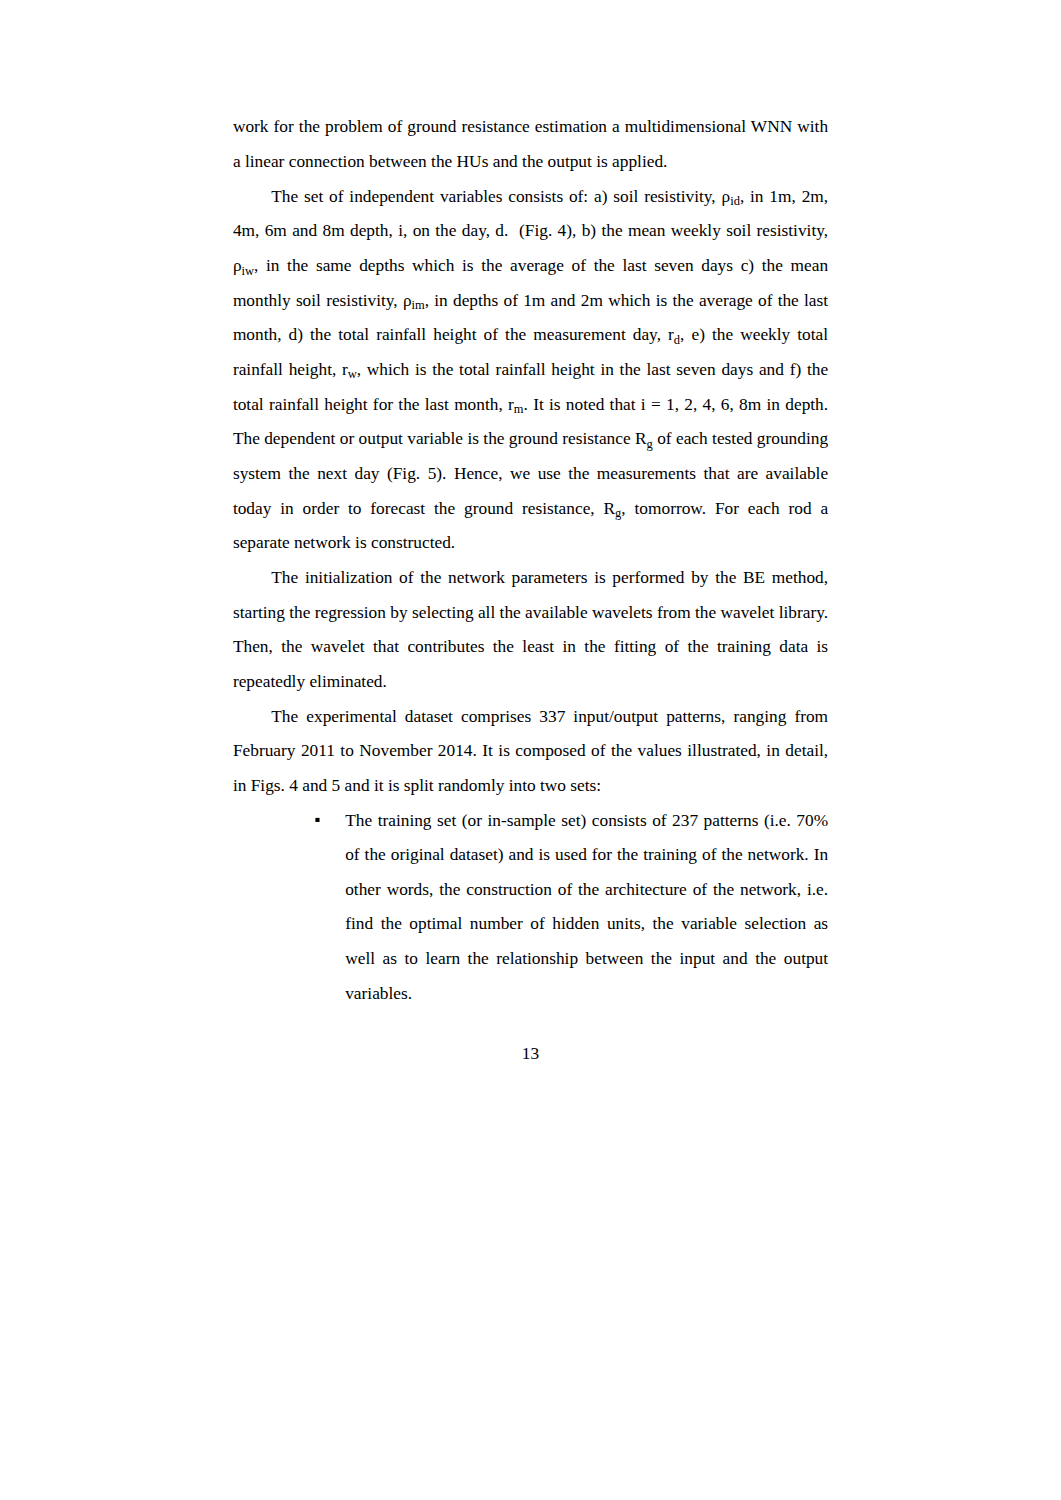work for the problem of ground resistance estimation a multidimensional WNN with a linear connection between the HUs and the output is applied.
The set of independent variables consists of: a) soil resistivity, ρid, in 1m, 2m, 4m, 6m and 8m depth, i, on the day, d. (Fig. 4), b) the mean weekly soil resistivity, ρiw, in the same depths which is the average of the last seven days c) the mean monthly soil resistivity, ρim, in depths of 1m and 2m which is the average of the last month, d) the total rainfall height of the measurement day, rd, e) the weekly total rainfall height, rw, which is the total rainfall height in the last seven days and f) the total rainfall height for the last month, rm. It is noted that i = 1, 2, 4, 6, 8m in depth. The dependent or output variable is the ground resistance Rg of each tested grounding system the next day (Fig. 5). Hence, we use the measurements that are available today in order to forecast the ground resistance, Rg, tomorrow. For each rod a separate network is constructed.
The initialization of the network parameters is performed by the BE method, starting the regression by selecting all the available wavelets from the wavelet library. Then, the wavelet that contributes the least in the fitting of the training data is repeatedly eliminated.
The experimental dataset comprises 337 input/output patterns, ranging from February 2011 to November 2014. It is composed of the values illustrated, in detail, in Figs. 4 and 5 and it is split randomly into two sets:
The training set (or in-sample set) consists of 237 patterns (i.e. 70% of the original dataset) and is used for the training of the network. In other words, the construction of the architecture of the network, i.e. find the optimal number of hidden units, the variable selection as well as to learn the relationship between the input and the output variables.
13